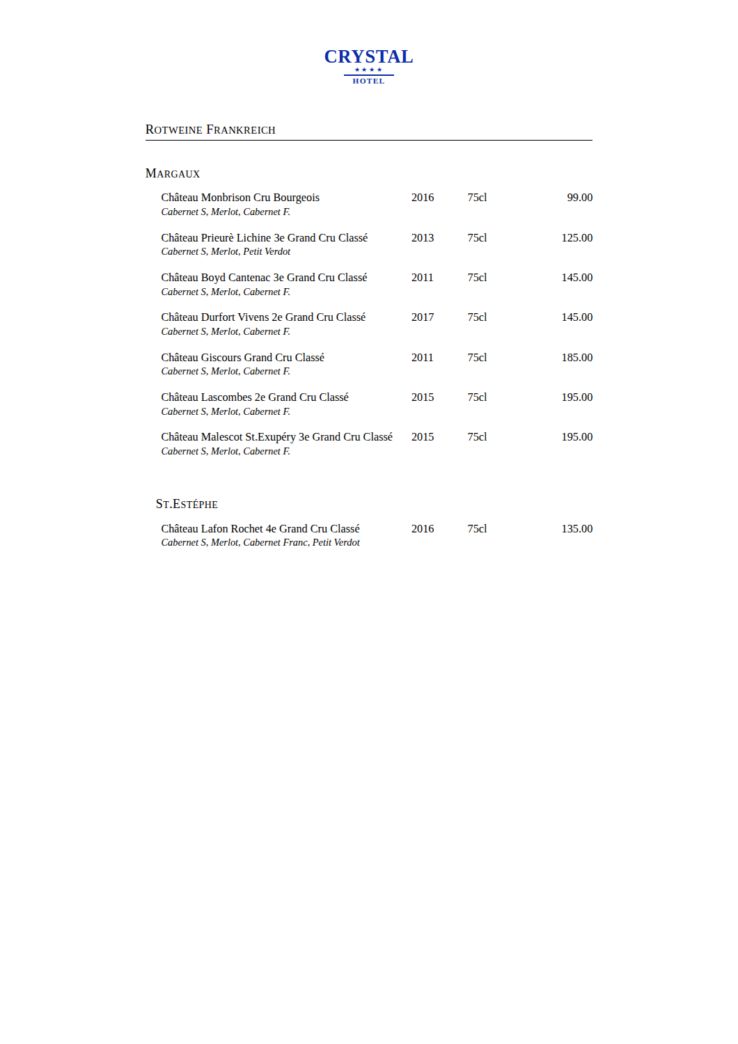CRYSTAL
★★★★
HOTEL
ROTWEINE FRANKREICH
MARGAUX
| Château Monbrison Cru Bourgeois Cabernet S, Merlot, Cabernet F. | 2016 | 75cl | 99.00 |
| Château Prieurè Lichine 3e Grand Cru Classé Cabernet S, Merlot, Petit Verdot | 2013 | 75cl | 125.00 |
| Château Boyd Cantenac 3e Grand Cru Classé Cabernet S, Merlot, Cabernet F. | 2011 | 75cl | 145.00 |
| Château Durfort Vivens 2e Grand Cru Classé Cabernet S, Merlot, Cabernet F. | 2017 | 75cl | 145.00 |
| Château Giscours Grand Cru Classé Cabernet S, Merlot, Cabernet F. | 2011 | 75cl | 185.00 |
| Château Lascombes 2e Grand Cru Classé Cabernet S, Merlot, Cabernet F. | 2015 | 75cl | 195.00 |
| Château Malescot St.Exupéry 3e Grand Cru Classé Cabernet S, Merlot, Cabernet F. | 2015 | 75cl | 195.00 |
ST.ESTÉPHE
| Château Lafon Rochet 4e Grand Cru Classé Cabernet S, Merlot, Cabernet Franc, Petit Verdot | 2016 | 75cl | 135.00 |